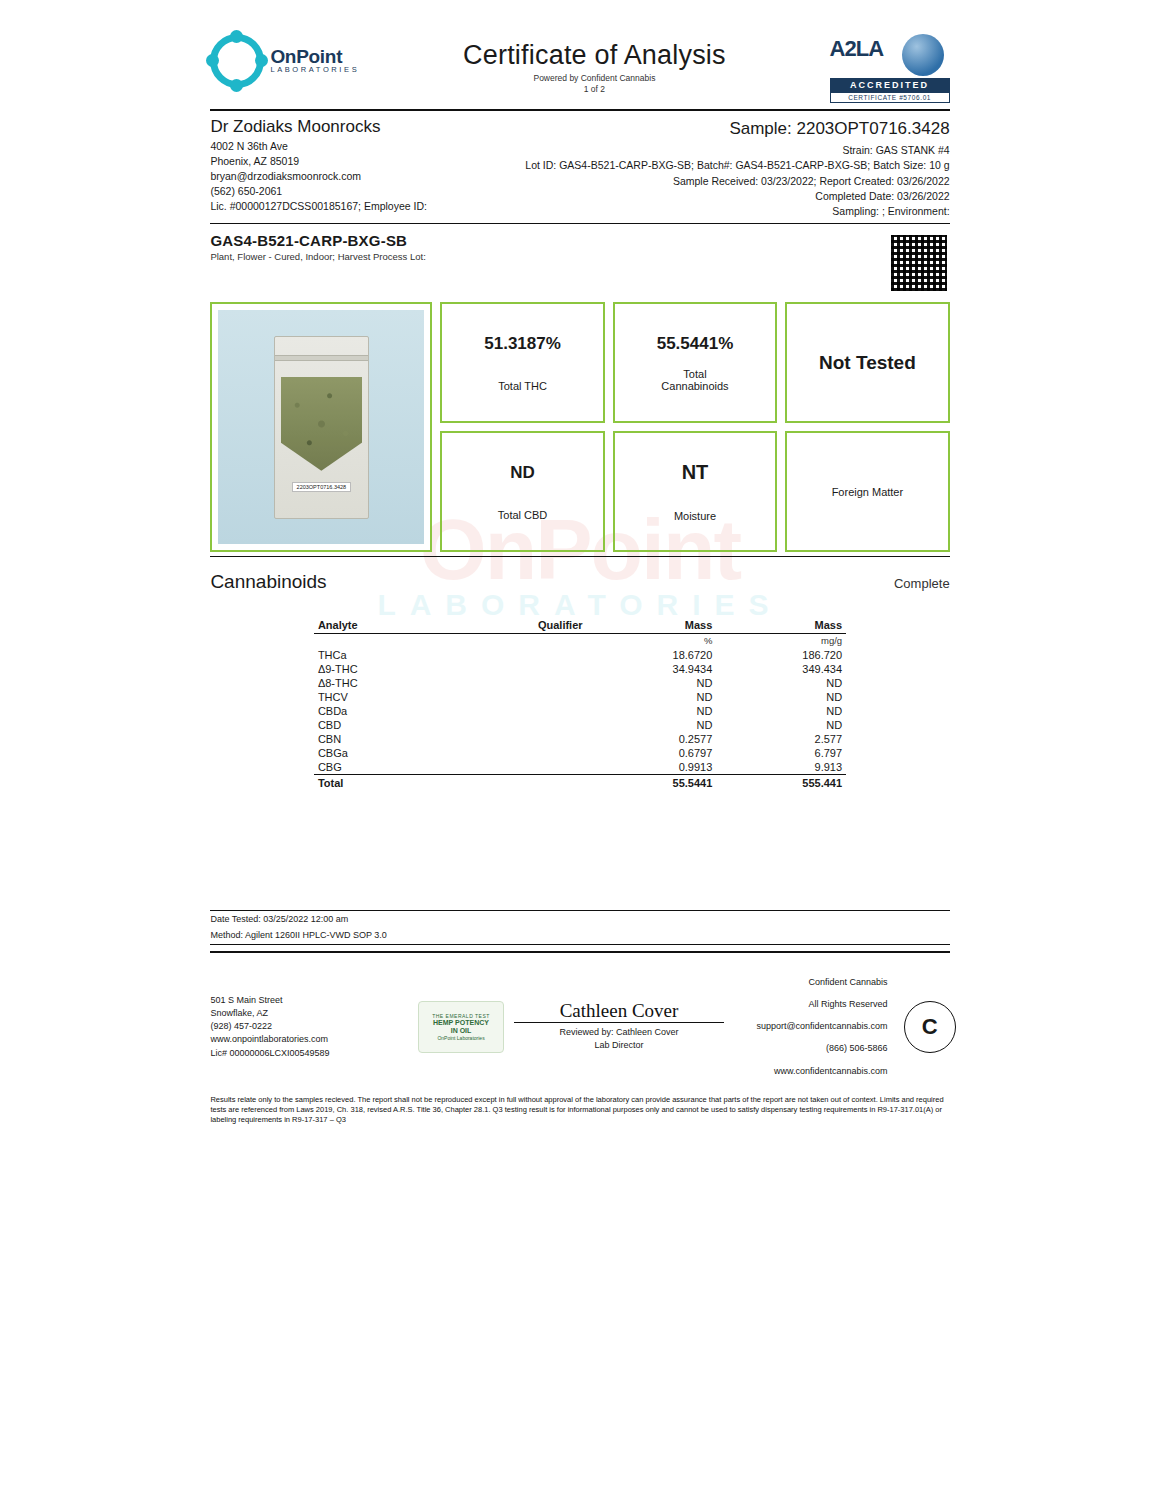OnPoint
LABORATORIES
OnPoint
Laboratories
Certificate of Analysis
Powered by Confident Cannabis
1 of 2
A2LA
ACCREDITED
CERTIFICATE #5706.01
Dr Zodiaks Moonrocks
4002 N 36th Ave
Phoenix, AZ 85019
bryan@drzodiaksmoonrock.com
(562) 650-2061
Lic. #00000127DCSS00185167; Employee ID:
Sample: 2203OPT0716.3428
Strain: GAS STANK #4
Lot ID: GAS4-B521-CARP-BXG-SB; Batch#: GAS4-B521-CARP-BXG-SB; Batch Size: 10 g
Sample Received: 03/23/2022; Report Created: 03/26/2022
Completed Date: 03/26/2022
Sampling: ; Environment:
GAS4-B521-CARP-BXG-SB
Plant, Flower - Cured, Indoor; Harvest Process Lot:
2203OPT0716.3428
51.3187%
Total THC
55.5441%
Total
Cannabinoids
Not Tested
ND
Total CBD
NT
Moisture
Foreign Matter
Cannabinoids
Complete
| Analyte | Qualifier | Mass | Mass |
| --- | --- | --- | --- |
| | | % | mg/g |
| THCa | | 18.6720 | 186.720 |
| Δ9-THC | | 34.9434 | 349.434 |
| Δ8-THC | | ND | ND |
| THCV | | ND | ND |
| CBDa | | ND | ND |
| CBD | | ND | ND |
| CBN | | 0.2577 | 2.577 |
| CBGa | | 0.6797 | 6.797 |
| CBG | | 0.9913 | 9.913 |
| Total | | 55.5441 | 555.441 |
Date Tested: 03/25/2022 12:00 am
Method: Agilent 1260II HPLC-VWD SOP 3.0
501 S Main Street
Snowflake, AZ
(928) 457-0222
www.onpointlaboratories.com
Lic# 00000006LCXI00549589
THE EMERALD TEST
HEMP POTENCY
IN OIL
OnPoint Laboratories
Cathleen Cover
Reviewed by: Cathleen Cover
Lab Director
Confident Cannabis
All Rights Reserved
support@confidentcannabis.com
(866) 506-5866
www.confidentcannabis.com
C
Results relate only to the samples recieved. The report shall not be reproduced except in full without approval of the laboratory can provide assurance that parts of the report are not taken out of context. Limits and required tests are referenced from Laws 2019, Ch. 318, revised A.R.S. Title 36, Chapter 28.1. Q3 testing result is for informational purposes only and cannot be used to satisfy dispensary testing requirements in R9-17-317.01(A) or labeling requirements in R9-17-317 – Q3